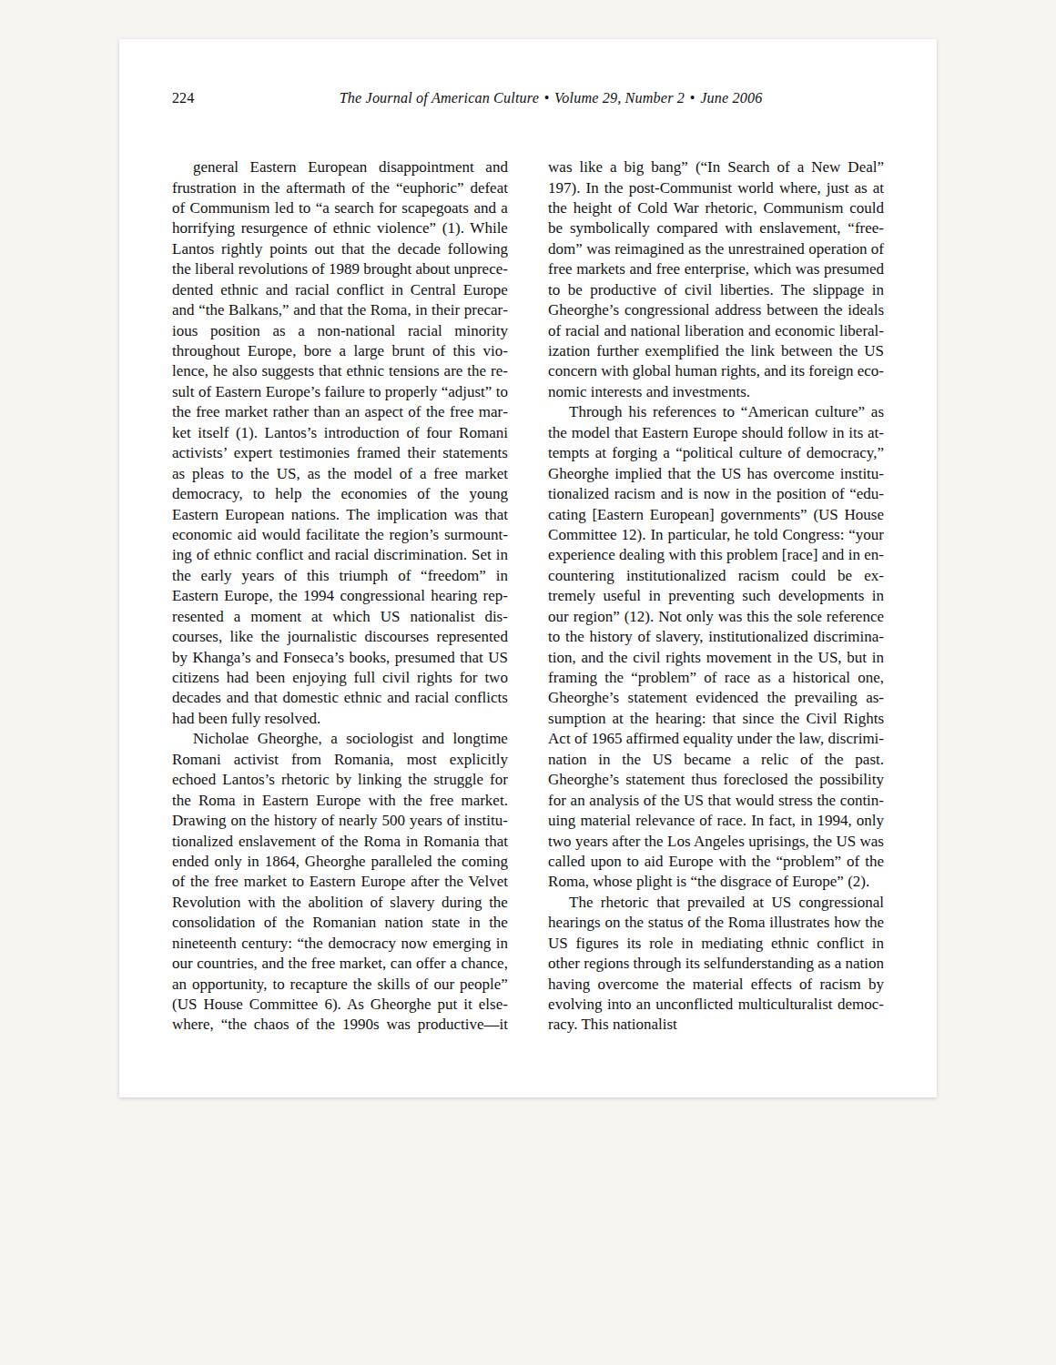224 The Journal of American Culture•Volume 29, Number 2•June 2006
general Eastern European disappointment and frustration in the aftermath of the “euphoric” defeat of Communism led to “a search for scapegoats and a horrifying resurgence of ethnic violence” (1). While Lantos rightly points out that the decade following the liberal revolutions of 1989 brought about unprecedented ethnic and racial conflict in Central Europe and “the Balkans,” and that the Roma, in their precarious position as a non-national racial minority throughout Europe, bore a large brunt of this violence, he also suggests that ethnic tensions are the result of Eastern Europe’s failure to properly “adjust” to the free market rather than an aspect of the free market itself (1). Lantos’s introduction of four Romani activists’ expert testimonies framed their statements as pleas to the US, as the model of a free market democracy, to help the economies of the young Eastern European nations. The implication was that economic aid would facilitate the region’s surmounting of ethnic conflict and racial discrimination. Set in the early years of this triumph of “freedom” in Eastern Europe, the 1994 congressional hearing represented a moment at which US nationalist discourses, like the journalistic discourses represented by Khanga’s and Fonseca’s books, presumed that US citizens had been enjoying full civil rights for two decades and that domestic ethnic and racial conflicts had been fully resolved.
Nicholae Gheorghe, a sociologist and longtime Romani activist from Romania, most explicitly echoed Lantos’s rhetoric by linking the struggle for the Roma in Eastern Europe with the free market. Drawing on the history of nearly 500 years of institutionalized enslavement of the Roma in Romania that ended only in 1864, Gheorghe paralleled the coming of the free market to Eastern Europe after the Velvet Revolution with the abolition of slavery during the consolidation of the Romanian nation state in the nineteenth century: “the democracy now emerging in our countries, and the free market, can offer a chance, an opportunity, to recapture the skills of our people” (US House Committee 6). As Gheorghe put it elsewhere, “the chaos of the 1990s was productive—it was like a big bang” (“In Search of a New Deal” 197). In the post-Communist world where, just as at the height of Cold War rhetoric, Communism could be symbolically compared with enslavement, “freedom” was reimagined as the unrestrained operation of free markets and free enterprise, which was presumed to be productive of civil liberties. The slippage in Gheorghe’s congressional address between the ideals of racial and national liberation and economic liberalization further exemplified the link between the US concern with global human rights, and its foreign economic interests and investments.
Through his references to “American culture” as the model that Eastern Europe should follow in its attempts at forging a “political culture of democracy,” Gheorghe implied that the US has overcome institutionalized racism and is now in the position of “educating [Eastern European] governments” (US House Committee 12). In particular, he told Congress: “your experience dealing with this problem [race] and in encountering institutionalized racism could be extremely useful in preventing such developments in our region” (12). Not only was this the sole reference to the history of slavery, institutionalized discrimination, and the civil rights movement in the US, but in framing the “problem” of race as a historical one, Gheorghe’s statement evidenced the prevailing assumption at the hearing: that since the Civil Rights Act of 1965 affirmed equality under the law, discrimination in the US became a relic of the past. Gheorghe’s statement thus foreclosed the possibility for an analysis of the US that would stress the continuing material relevance of race. In fact, in 1994, only two years after the Los Angeles uprisings, the US was called upon to aid Europe with the “problem” of the Roma, whose plight is “the disgrace of Europe” (2).
The rhetoric that prevailed at US congressional hearings on the status of the Roma illustrates how the US figures its role in mediating ethnic conflict in other regions through its selfunderstanding as a nation having overcome the material effects of racism by evolving into an unconflicted multiculturalist democracy. This nationalist